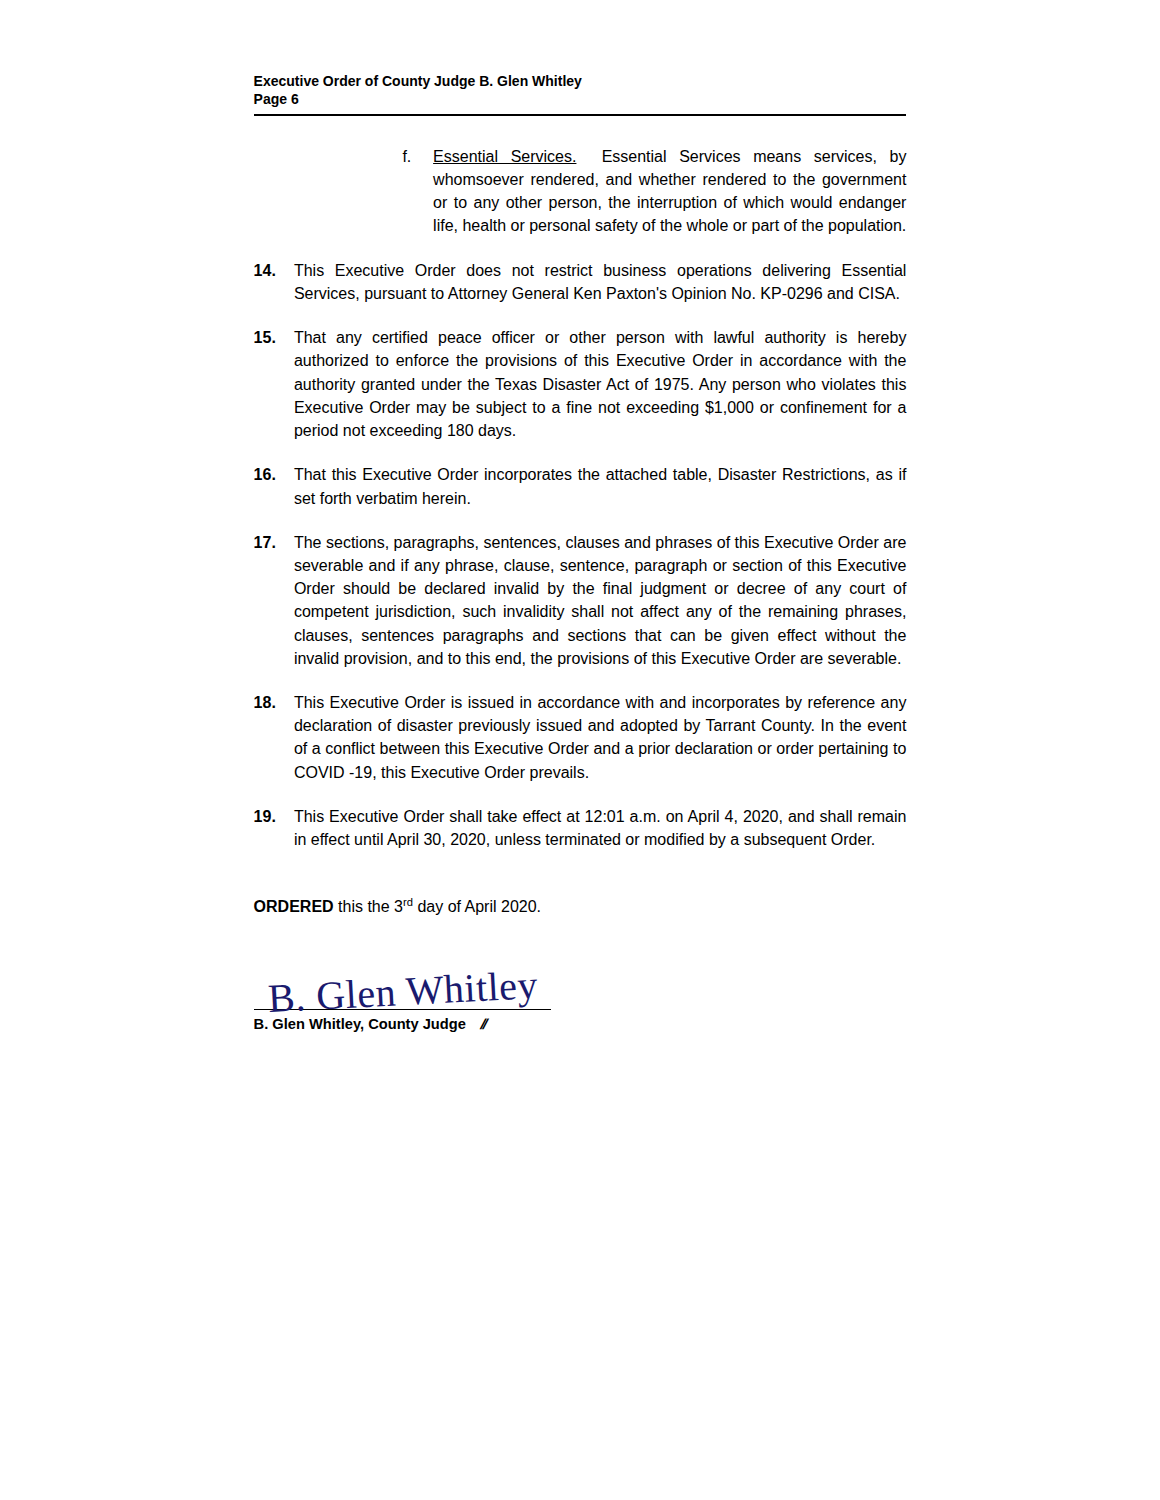Executive Order of County Judge B. Glen Whitley Page 6
f. Essential Services. Essential Services means services, by whomsoever rendered, and whether rendered to the government or to any other person, the interruption of which would endanger life, health or personal safety of the whole or part of the population.
14. This Executive Order does not restrict business operations delivering Essential Services, pursuant to Attorney General Ken Paxton's Opinion No. KP-0296 and CISA.
15. That any certified peace officer or other person with lawful authority is hereby authorized to enforce the provisions of this Executive Order in accordance with the authority granted under the Texas Disaster Act of 1975. Any person who violates this Executive Order may be subject to a fine not exceeding $1,000 or confinement for a period not exceeding 180 days.
16. That this Executive Order incorporates the attached table, Disaster Restrictions, as if set forth verbatim herein.
17. The sections, paragraphs, sentences, clauses and phrases of this Executive Order are severable and if any phrase, clause, sentence, paragraph or section of this Executive Order should be declared invalid by the final judgment or decree of any court of competent jurisdiction, such invalidity shall not affect any of the remaining phrases, clauses, sentences paragraphs and sections that can be given effect without the invalid provision, and to this end, the provisions of this Executive Order are severable.
18. This Executive Order is issued in accordance with and incorporates by reference any declaration of disaster previously issued and adopted by Tarrant County. In the event of a conflict between this Executive Order and a prior declaration or order pertaining to COVID -19, this Executive Order prevails.
19. This Executive Order shall take effect at 12:01 a.m. on April 4, 2020, and shall remain in effect until April 30, 2020, unless terminated or modified by a subsequent Order.
ORDERED this the 3rd day of April 2020.
B. Glen Whitley
B. Glen Whitley, County Judge //